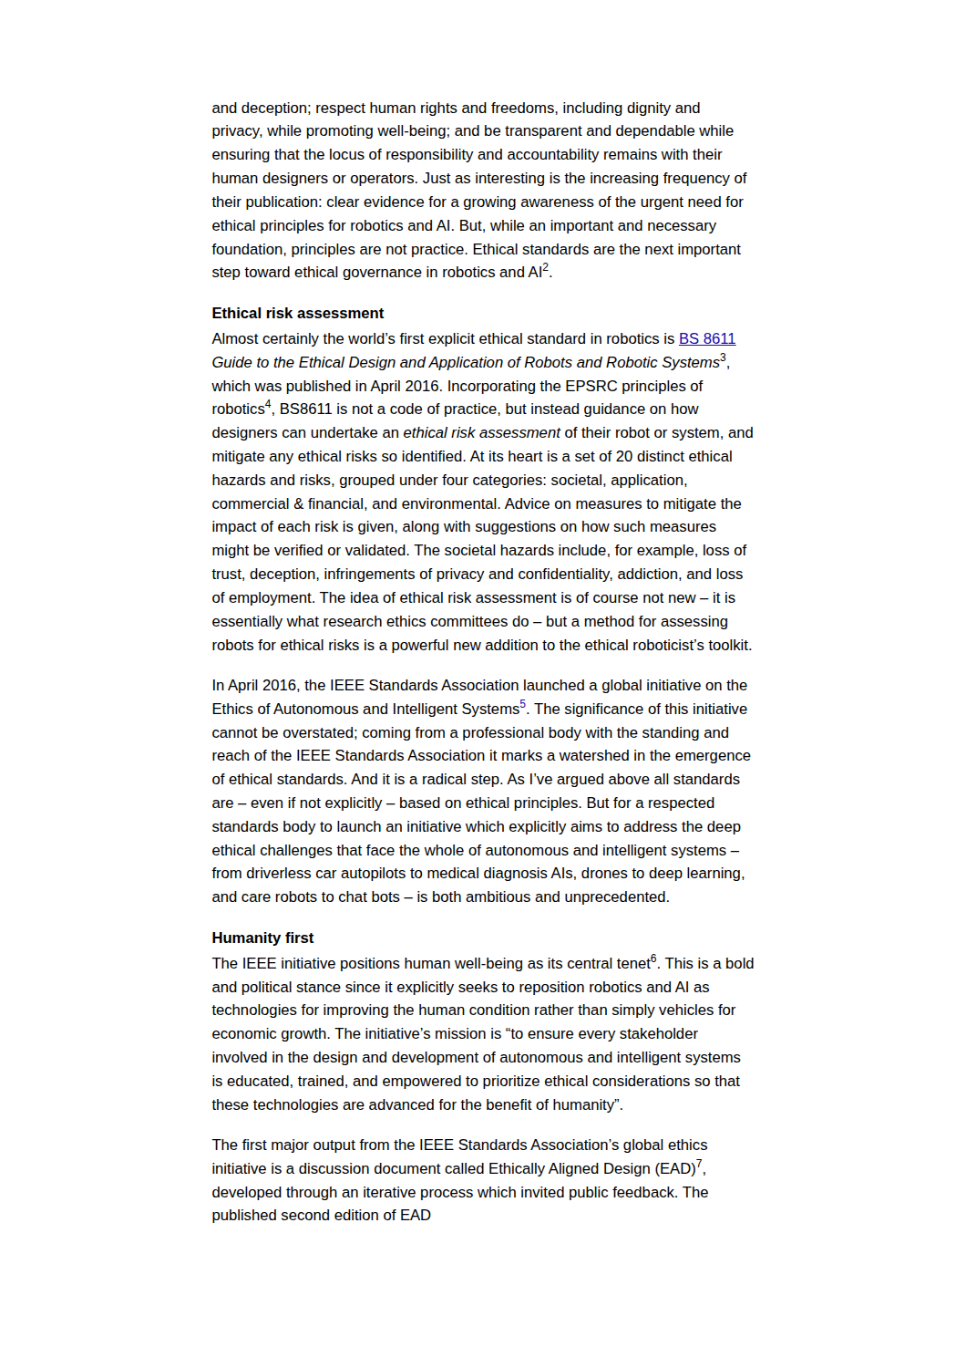and deception; respect human rights and freedoms, including dignity and privacy, while promoting well-being; and be transparent and dependable while ensuring that the locus of responsibility and accountability remains with their human designers or operators. Just as interesting is the increasing frequency of their publication: clear evidence for a growing awareness of the urgent need for ethical principles for robotics and AI. But, while an important and necessary foundation, principles are not practice. Ethical standards are the next important step toward ethical governance in robotics and AI2.
Ethical risk assessment
Almost certainly the world’s first explicit ethical standard in robotics is BS 8611 Guide to the Ethical Design and Application of Robots and Robotic Systems3, which was published in April 2016. Incorporating the EPSRC principles of robotics4, BS8611 is not a code of practice, but instead guidance on how designers can undertake an ethical risk assessment of their robot or system, and mitigate any ethical risks so identified. At its heart is a set of 20 distinct ethical hazards and risks, grouped under four categories: societal, application, commercial & financial, and environmental. Advice on measures to mitigate the impact of each risk is given, along with suggestions on how such measures might be verified or validated. The societal hazards include, for example, loss of trust, deception, infringements of privacy and confidentiality, addiction, and loss of employment. The idea of ethical risk assessment is of course not new – it is essentially what research ethics committees do – but a method for assessing robots for ethical risks is a powerful new addition to the ethical roboticist’s toolkit.
In April 2016, the IEEE Standards Association launched a global initiative on the Ethics of Autonomous and Intelligent Systems5. The significance of this initiative cannot be overstated; coming from a professional body with the standing and reach of the IEEE Standards Association it marks a watershed in the emergence of ethical standards. And it is a radical step. As I’ve argued above all standards are – even if not explicitly – based on ethical principles. But for a respected standards body to launch an initiative which explicitly aims to address the deep ethical challenges that face the whole of autonomous and intelligent systems – from driverless car autopilots to medical diagnosis AIs, drones to deep learning, and care robots to chat bots – is both ambitious and unprecedented.
Humanity first
The IEEE initiative positions human well-being as its central tenet6. This is a bold and political stance since it explicitly seeks to reposition robotics and AI as technologies for improving the human condition rather than simply vehicles for economic growth. The initiative’s mission is “to ensure every stakeholder involved in the design and development of autonomous and intelligent systems is educated, trained, and empowered to prioritize ethical considerations so that these technologies are advanced for the benefit of humanity”.
The first major output from the IEEE Standards Association’s global ethics initiative is a discussion document called Ethically Aligned Design (EAD)7, developed through an iterative process which invited public feedback. The published second edition of EAD